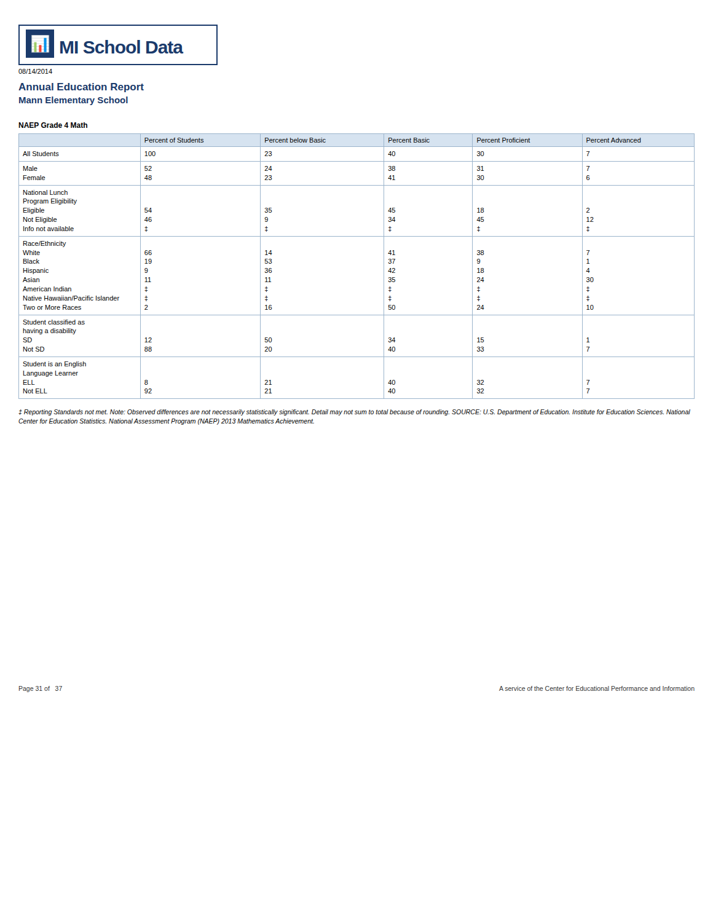📊
MI School Data
08/14/2014
Annual Education Report
Mann Elementary School
NAEP Grade 4 Math
| | Percent of Students | Percent below Basic | Percent Basic | Percent Proficient | Percent Advanced |
| --- | --- | --- | --- | --- | --- |
| All Students | 100 | 23 | 40 | 30 | 7 |
| Male Female | 52 48 | 24 23 | 38 41 | 31 30 | 7 6 |
| National Lunch Program Eligibility Eligible Not Eligible Info not available | 54 46 ‡ | 35 9 ‡ | 45 34 ‡ | 18 45 ‡ | 2 12 ‡ |
| Race/Ethnicity White Black Hispanic Asian American Indian Native Hawaiian/Pacific Islander Two or More Races | 66 19 9 11 ‡ ‡ 2 | 14 53 36 11 ‡ ‡ 16 | 41 37 42 35 ‡ ‡ 50 | 38 9 18 24 ‡ ‡ 24 | 7 1 4 30 ‡ ‡ 10 |
| Student classified as having a disability SD Not SD | 12 88 | 50 20 | 34 40 | 15 33 | 1 7 |
| Student is an English Language Learner ELL Not ELL | 8 92 | 21 21 | 40 40 | 32 32 | 7 7 |
‡ Reporting Standards not met. Note: Observed differences are not necessarily statistically significant. Detail may not sum to total because of rounding. SOURCE: U.S. Department of Education. Institute for Education Sciences. National Center for Education Statistics. National Assessment Program (NAEP) 2013 Mathematics Achievement.
Page 31 of 37
A service of the Center for Educational Performance and Information